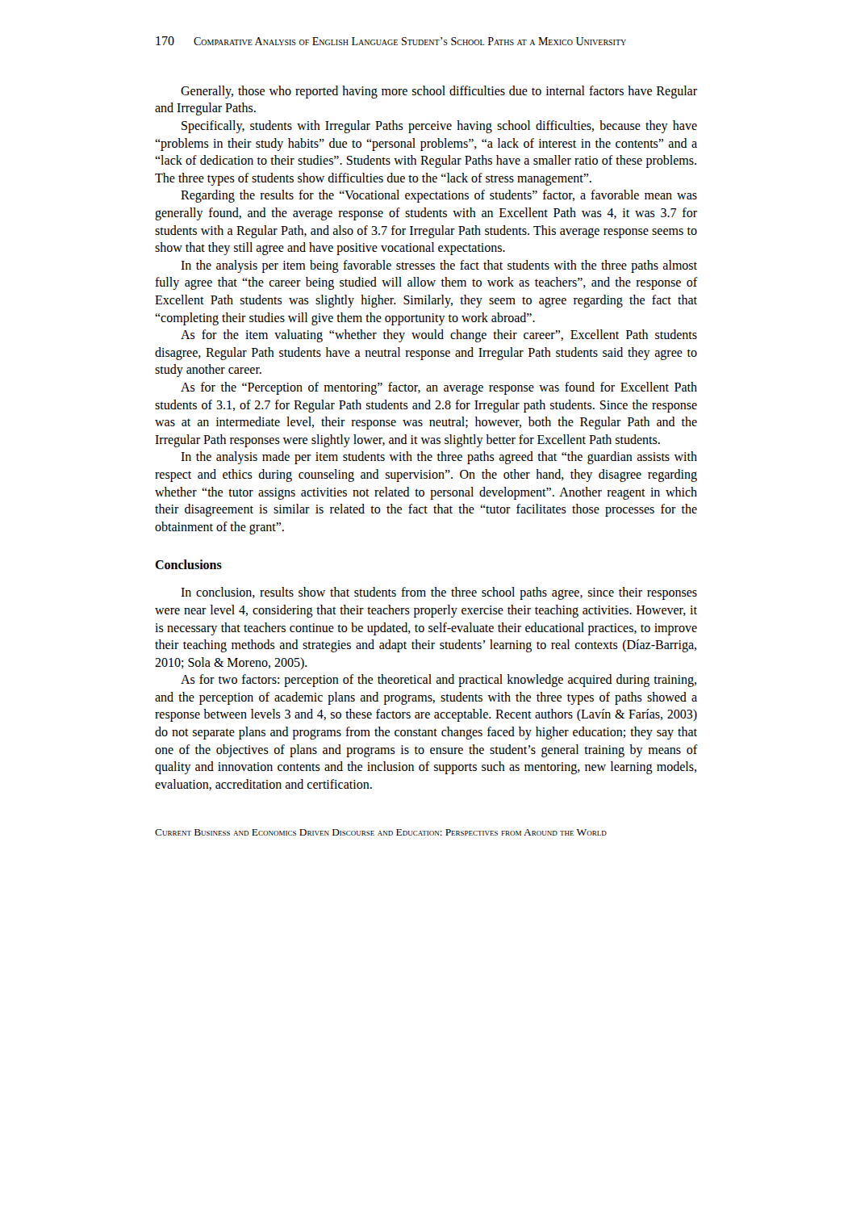170 Comparative Analysis of English Language Student’s School Paths at a Mexico University
Generally, those who reported having more school difficulties due to internal factors have Regular and Irregular Paths.
Specifically, students with Irregular Paths perceive having school difficulties, because they have “problems in their study habits” due to “personal problems”, “a lack of interest in the contents” and a “lack of dedication to their studies”. Students with Regular Paths have a smaller ratio of these problems. The three types of students show difficulties due to the “lack of stress management”.
Regarding the results for the “Vocational expectations of students” factor, a favorable mean was generally found, and the average response of students with an Excellent Path was 4, it was 3.7 for students with a Regular Path, and also of 3.7 for Irregular Path students. This average response seems to show that they still agree and have positive vocational expectations.
In the analysis per item being favorable stresses the fact that students with the three paths almost fully agree that “the career being studied will allow them to work as teachers”, and the response of Excellent Path students was slightly higher. Similarly, they seem to agree regarding the fact that “completing their studies will give them the opportunity to work abroad”.
As for the item valuating “whether they would change their career”, Excellent Path students disagree, Regular Path students have a neutral response and Irregular Path students said they agree to study another career.
As for the “Perception of mentoring” factor, an average response was found for Excellent Path students of 3.1, of 2.7 for Regular Path students and 2.8 for Irregular path students. Since the response was at an intermediate level, their response was neutral; however, both the Regular Path and the Irregular Path responses were slightly lower, and it was slightly better for Excellent Path students.
In the analysis made per item students with the three paths agreed that “the guardian assists with respect and ethics during counseling and supervision”. On the other hand, they disagree regarding whether “the tutor assigns activities not related to personal development”. Another reagent in which their disagreement is similar is related to the fact that the “tutor facilitates those processes for the obtainment of the grant”.
Conclusions
In conclusion, results show that students from the three school paths agree, since their responses were near level 4, considering that their teachers properly exercise their teaching activities. However, it is necessary that teachers continue to be updated, to self-evaluate their educational practices, to improve their teaching methods and strategies and adapt their students’ learning to real contexts (Díaz-Barriga, 2010; Sola & Moreno, 2005).
As for two factors: perception of the theoretical and practical knowledge acquired during training, and the perception of academic plans and programs, students with the three types of paths showed a response between levels 3 and 4, so these factors are acceptable. Recent authors (Lavín & Farías, 2003) do not separate plans and programs from the constant changes faced by higher education; they say that one of the objectives of plans and programs is to ensure the student’s general training by means of quality and innovation contents and the inclusion of supports such as mentoring, new learning models, evaluation, accreditation and certification.
Current Business and Economics Driven Discourse and Education: Perspectives from Around the World